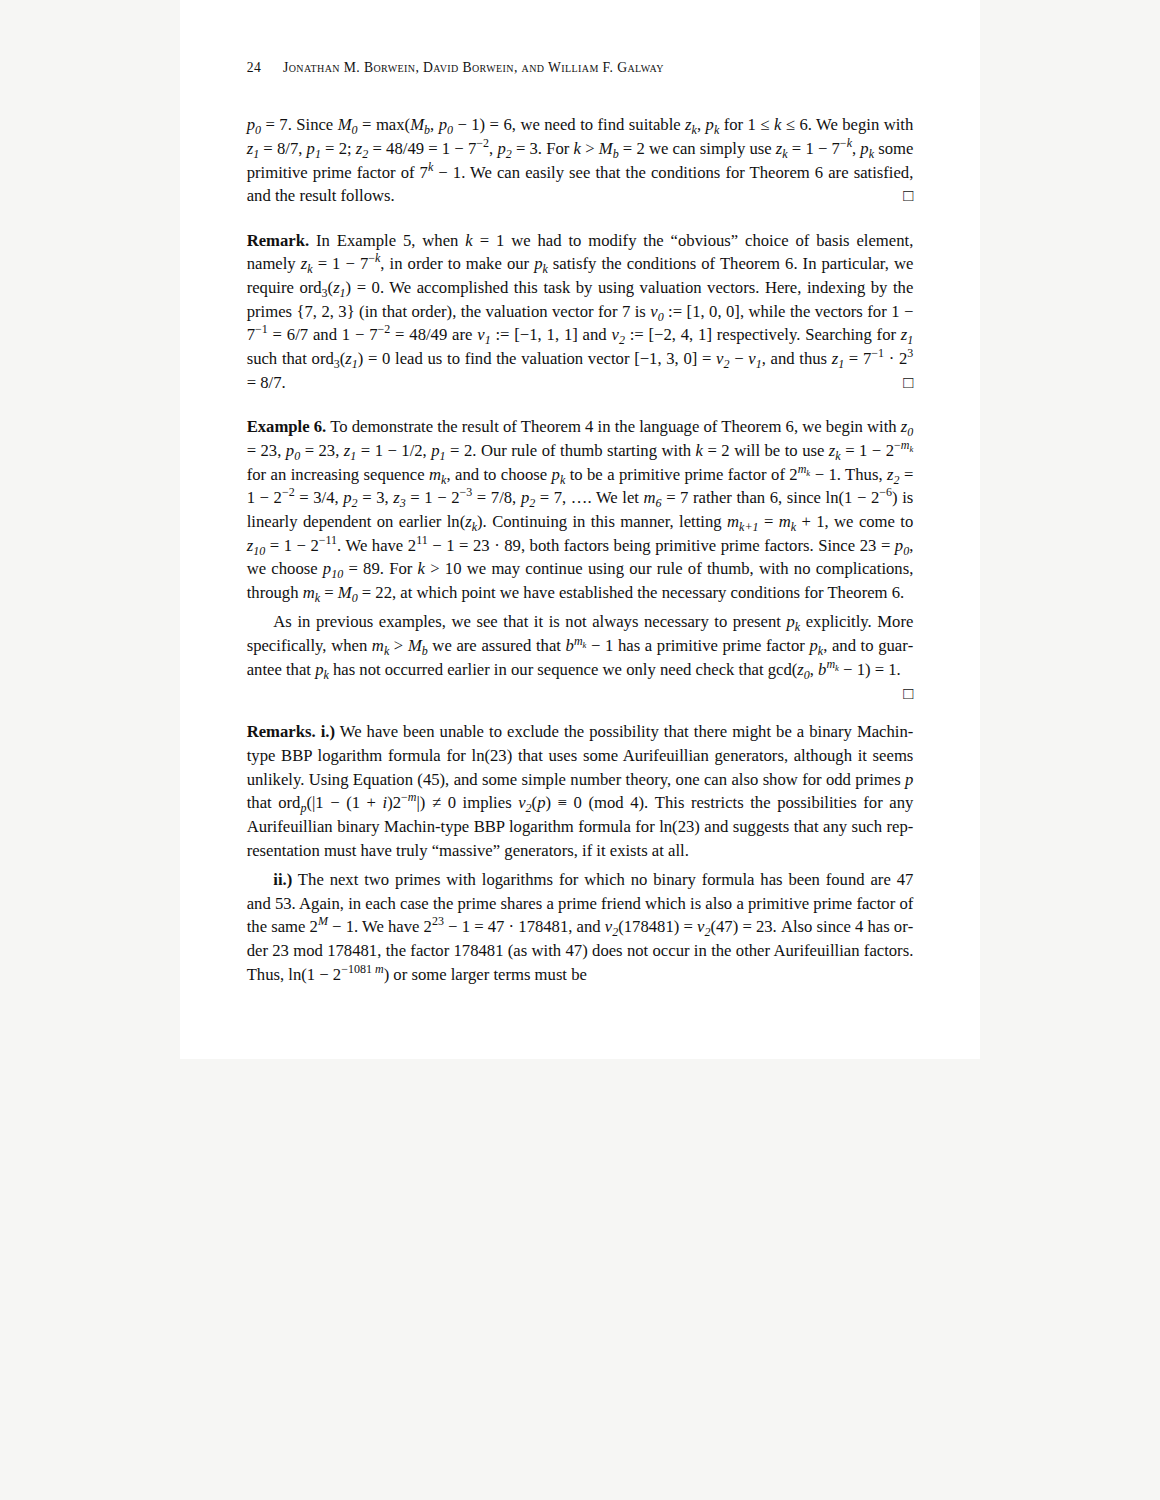24 Jonathan M. Borwein, David Borwein, and William F. Galway
p0 = 7. Since M0 = max(Mb, p0 − 1) = 6, we need to find suitable zk, pk for 1 ≤ k ≤ 6. We begin with z1 = 8/7, p1 = 2; z2 = 48/49 = 1 − 7−2, p2 = 3. For k > Mb = 2 we can simply use zk = 1 − 7−k, pk some primitive prime factor of 7k − 1. We can easily see that the conditions for Theorem 6 are satisfied, and the result follows.
Remark. In Example 5, when k = 1 we had to modify the “obvious” choice of basis element, namely zk = 1 − 7−k, in order to make our pk satisfy the conditions of Theorem 6. In particular, we require ord3(z1) = 0. We accomplished this task by using valuation vectors. Here, indexing by the primes {7, 2, 3} (in that order), the valuation vector for 7 is v0 := [1, 0, 0], while the vectors for 1 − 7−1 = 6/7 and 1 − 7−2 = 48/49 are v1 := [−1, 1, 1] and v2 := [−2, 4, 1] respectively. Searching for z1 such that ord3(z1) = 0 lead us to find the valuation vector [−1, 3, 0] = v2 − v1, and thus z1 = 7−1 · 23 = 8/7.
Example 6. To demonstrate the result of Theorem 4 in the language of Theorem 6, we begin with z0 = 23, p0 = 23, z1 = 1 − 1/2, p1 = 2. Our rule of thumb starting with k = 2 will be to use zk = 1 − 2−mk for an increasing sequence mk, and to choose pk to be a primitive prime factor of 2mk − 1. Thus, z2 = 1 − 2−2 = 3/4, p2 = 3, z3 = 1 − 2−3 = 7/8, p2 = 7, …. We let m6 = 7 rather than 6, since ln(1 − 2−6) is linearly dependent on earlier ln(zk). Continuing in this manner, letting mk+1 = mk + 1, we come to z10 = 1 − 2−11. We have 211 − 1 = 23 · 89, both factors being primitive prime factors. Since 23 = p0, we choose p10 = 89. For k > 10 we may continue using our rule of thumb, with no complications, through mk = M0 = 22, at which point we have established the necessary conditions for Theorem 6.
As in previous examples, we see that it is not always necessary to present pk explicitly. More specifically, when mk > Mb we are assured that bmk − 1 has a primitive prime factor pk, and to guarantee that pk has not occurred earlier in our sequence we only need check that gcd(z0, bmk − 1) = 1.
Remarks. i.) We have been unable to exclude the possibility that there might be a binary Machin-type BBP logarithm formula for ln(23) that uses some Aurifeuillian generators, although it seems unlikely. Using Equation (45), and some simple number theory, one can also show for odd primes p that ordp(|1 − (1 + i)2−m|) ≠ 0 implies ν2(p) ≡ 0 (mod 4). This restricts the possibilities for any Aurifeuillian binary Machin-type BBP logarithm formula for ln(23) and suggests that any such representation must have truly “massive” generators, if it exists at all.
ii.) The next two primes with logarithms for which no binary formula has been found are 47 and 53. Again, in each case the prime shares a prime friend which is also a primitive prime factor of the same 2M − 1. We have 223 − 1 = 47 · 178481, and ν2(178481) = ν2(47) = 23. Also since 4 has order 23 mod 178481, the factor 178481 (as with 47) does not occur in the other Aurifeuillian factors. Thus, ln(1 − 2−1081 m) or some larger terms must be